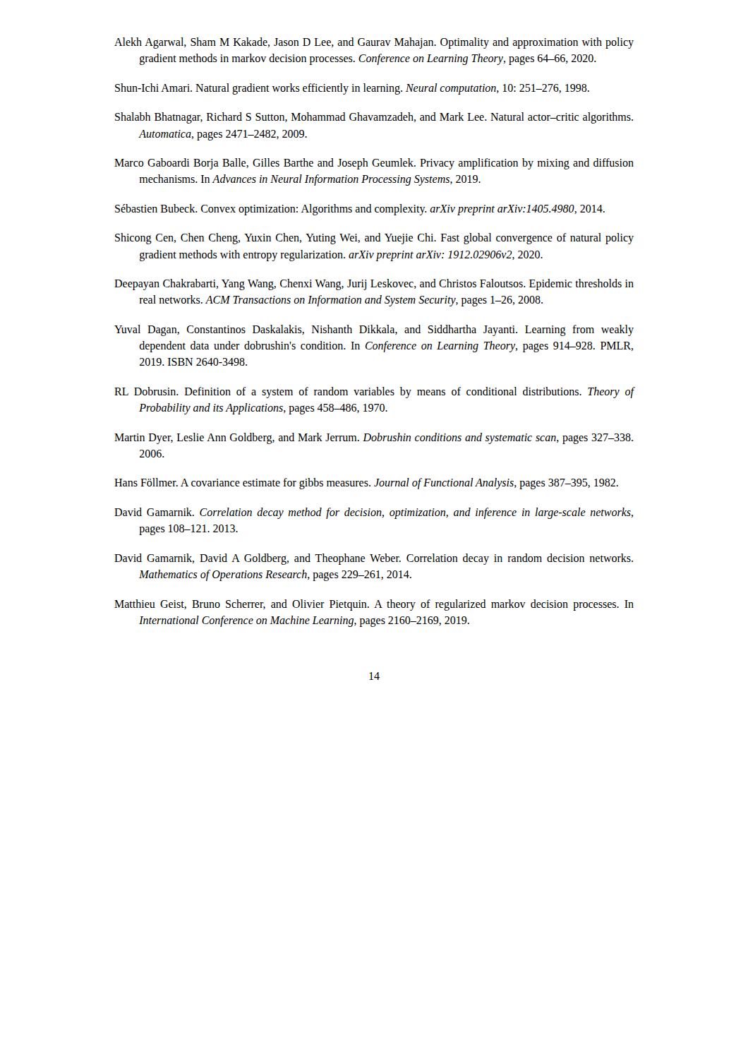Alekh Agarwal, Sham M Kakade, Jason D Lee, and Gaurav Mahajan. Optimality and approximation with policy gradient methods in markov decision processes. Conference on Learning Theory, pages 64–66, 2020.
Shun-Ichi Amari. Natural gradient works efficiently in learning. Neural computation, 10: 251–276, 1998.
Shalabh Bhatnagar, Richard S Sutton, Mohammad Ghavamzadeh, and Mark Lee. Natural actor–critic algorithms. Automatica, pages 2471–2482, 2009.
Marco Gaboardi Borja Balle, Gilles Barthe and Joseph Geumlek. Privacy amplification by mixing and diffusion mechanisms. In Advances in Neural Information Processing Systems, 2019.
Sébastien Bubeck. Convex optimization: Algorithms and complexity. arXiv preprint arXiv:1405.4980, 2014.
Shicong Cen, Chen Cheng, Yuxin Chen, Yuting Wei, and Yuejie Chi. Fast global convergence of natural policy gradient methods with entropy regularization. arXiv preprint arXiv: 1912.02906v2, 2020.
Deepayan Chakrabarti, Yang Wang, Chenxi Wang, Jurij Leskovec, and Christos Faloutsos. Epidemic thresholds in real networks. ACM Transactions on Information and System Security, pages 1–26, 2008.
Yuval Dagan, Constantinos Daskalakis, Nishanth Dikkala, and Siddhartha Jayanti. Learning from weakly dependent data under dobrushin's condition. In Conference on Learning Theory, pages 914–928. PMLR, 2019. ISBN 2640-3498.
RL Dobrusin. Definition of a system of random variables by means of conditional distributions. Theory of Probability and its Applications, pages 458–486, 1970.
Martin Dyer, Leslie Ann Goldberg, and Mark Jerrum. Dobrushin conditions and systematic scan, pages 327–338. 2006.
Hans Föllmer. A covariance estimate for gibbs measures. Journal of Functional Analysis, pages 387–395, 1982.
David Gamarnik. Correlation decay method for decision, optimization, and inference in large-scale networks, pages 108–121. 2013.
David Gamarnik, David A Goldberg, and Theophane Weber. Correlation decay in random decision networks. Mathematics of Operations Research, pages 229–261, 2014.
Matthieu Geist, Bruno Scherrer, and Olivier Pietquin. A theory of regularized markov decision processes. In International Conference on Machine Learning, pages 2160–2169, 2019.
14